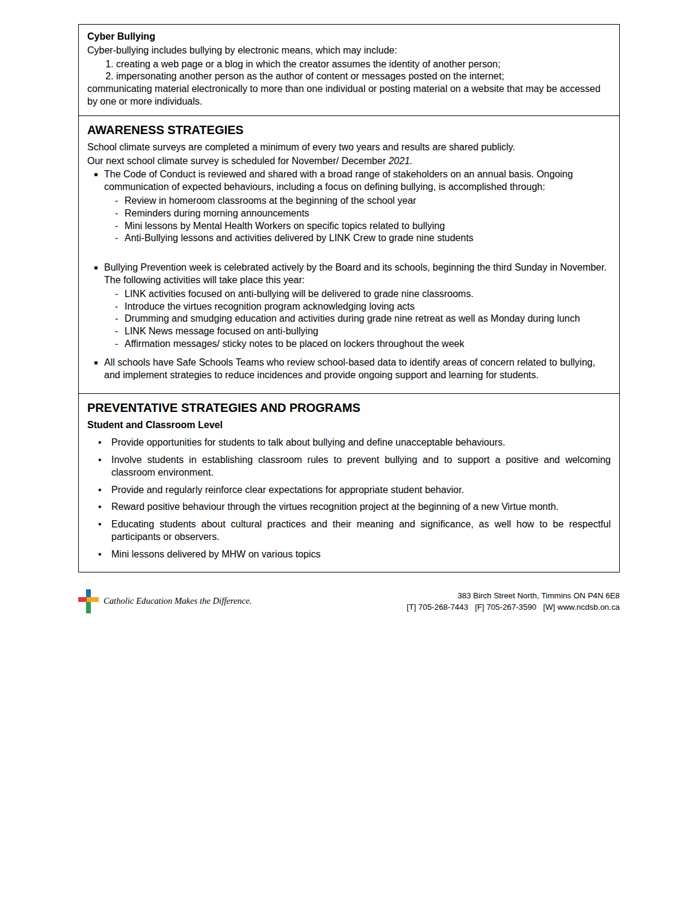Cyber Bullying
Cyber-bullying includes bullying by electronic means, which may include:
creating a web page or a blog in which the creator assumes the identity of another person;
impersonating another person as the author of content or messages posted on the internet;
communicating material electronically to more than one individual or posting material on a website that may be accessed by one or more individuals.
AWARENESS STRATEGIES
School climate surveys are completed a minimum of every two years and results are shared publicly.
Our next school climate survey is scheduled for November/ December 2021.
The Code of Conduct is reviewed and shared with a broad range of stakeholders on an annual basis. Ongoing communication of expected behaviours, including a focus on defining bullying, is accomplished through:
Review in homeroom classrooms at the beginning of the school year
Reminders during morning announcements
Mini lessons by Mental Health Workers on specific topics related to bullying
Anti-Bullying lessons and activities delivered by LINK Crew to grade nine students
Bullying Prevention week is celebrated actively by the Board and its schools, beginning the third Sunday in November. The following activities will take place this year:
LINK activities focused on anti-bullying will be delivered to grade nine classrooms.
Introduce the virtues recognition program acknowledging loving acts
Drumming and smudging education and activities during grade nine retreat as well as Monday during lunch
LINK News message focused on anti-bullying
Affirmation messages/ sticky notes to be placed on lockers throughout the week
All schools have Safe Schools Teams who review school-based data to identify areas of concern related to bullying, and implement strategies to reduce incidences and provide ongoing support and learning for students.
PREVENTATIVE STRATEGIES AND PROGRAMS
Student and Classroom Level
Provide opportunities for students to talk about bullying and define unacceptable behaviours.
Involve students in establishing classroom rules to prevent bullying and to support a positive and welcoming classroom environment.
Provide and regularly reinforce clear expectations for appropriate student behavior.
Reward positive behaviour through the virtues recognition project at the beginning of a new Virtue month.
Educating students about cultural practices and their meaning and significance, as well how to be respectful participants or observers.
Mini lessons delivered by MHW on various topics
Catholic Education Makes the Difference.
383 Birch Street North, Timmins ON P4N 6E8
[T] 705-268-7443 [F] 705-267-3590 [W] www.ncdsb.on.ca